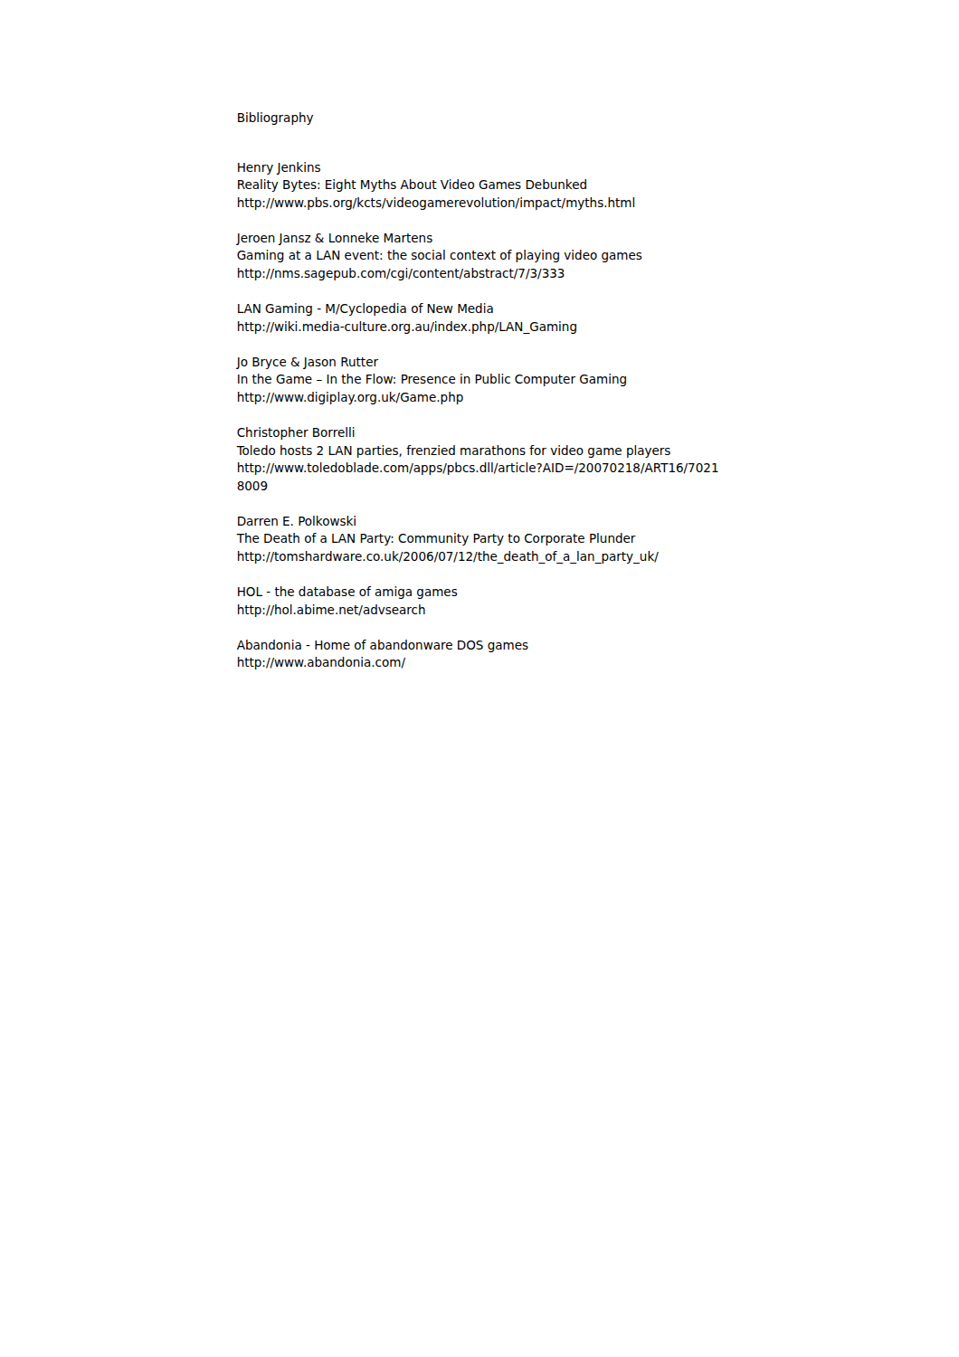Bibliography
Henry Jenkins
Reality Bytes: Eight Myths About Video Games Debunked
http://www.pbs.org/kcts/videogamerevolution/impact/myths.html
Jeroen Jansz & Lonneke Martens
Gaming at a LAN event: the social context of playing video games
http://nms.sagepub.com/cgi/content/abstract/7/3/333
LAN Gaming - M/Cyclopedia of New Media
http://wiki.media-culture.org.au/index.php/LAN_Gaming
Jo Bryce & Jason Rutter
In the Game – In the Flow: Presence in Public Computer Gaming
http://www.digiplay.org.uk/Game.php
Christopher Borrelli
Toledo hosts 2 LAN parties, frenzied marathons for video game players
http://www.toledoblade.com/apps/pbcs.dll/article?AID=/20070218/ART16/70218009
Darren E. Polkowski
The Death of a LAN Party: Community Party to Corporate Plunder
http://tomshardware.co.uk/2006/07/12/the_death_of_a_lan_party_uk/
HOL - the database of amiga games
http://hol.abime.net/advsearch
Abandonia - Home of abandonware DOS games
http://www.abandonia.com/